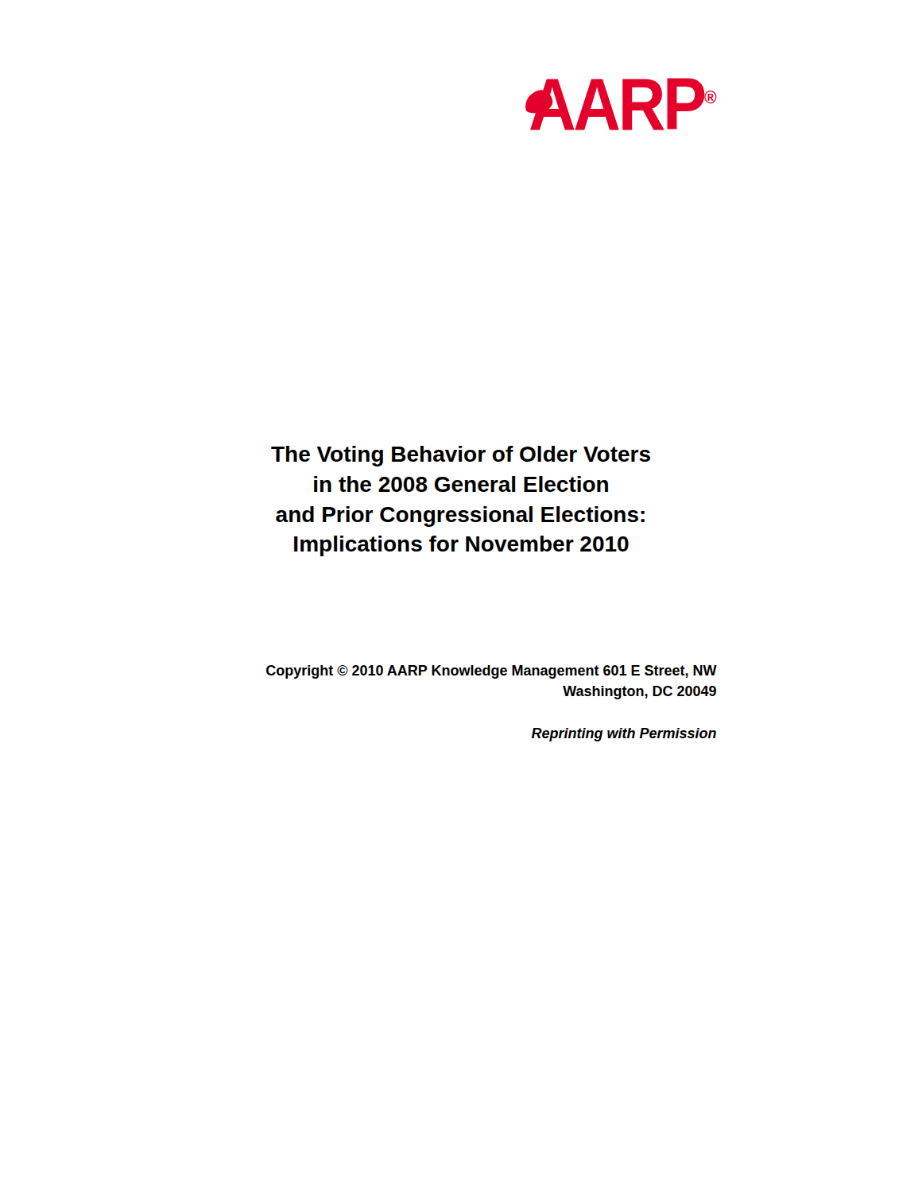AARP®
The Voting Behavior of Older Voters in the 2008 General Election and Prior Congressional Elections: Implications for November 2010
Copyright © 2010 AARP Knowledge Management 601 E Street, NW Washington, DC 20049 Reprinting with Permission